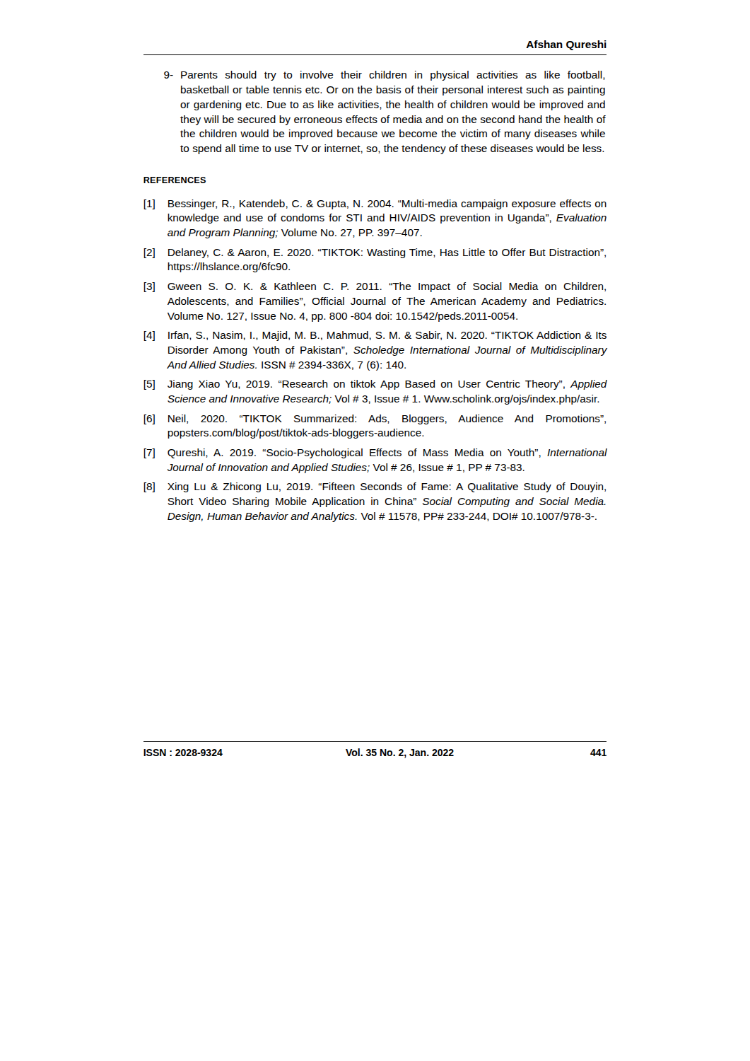Afshan Qureshi
9-
Parents should try to involve their children in physical activities as like football, basketball or table tennis etc. Or on the basis of their personal interest such as painting or gardening etc. Due to as like activities, the health of children would be improved and they will be secured by erroneous effects of media and on the second hand the health of the children would be improved because we become the victim of many diseases while to spend all time to use TV or internet, so, the tendency of these diseases would be less.
References
[1] Bessinger, R., Katendeb, C. & Gupta, N. 2004. “Multi-media campaign exposure effects on knowledge and use of condoms for STI and HIV/AIDS prevention in Uganda”, Evaluation and Program Planning; Volume No. 27, PP. 397–407.
[2] Delaney, C. & Aaron, E. 2020. “TIKTOK: Wasting Time, Has Little to Offer But Distraction”, https://lhslance.org/6fc90.
[3] Gween S. O. K. & Kathleen C. P. 2011. “The Impact of Social Media on Children, Adolescents, and Families”, Official Journal of The American Academy and Pediatrics. Volume No. 127, Issue No. 4, pp. 800 -804 doi: 10.1542/peds.2011-0054.
[4] Irfan, S., Nasim, I., Majid, M. B., Mahmud, S. M. & Sabir, N. 2020. “TIKTOK Addiction & Its Disorder Among Youth of Pakistan”, Scholedge International Journal of Multidisciplinary And Allied Studies. ISSN # 2394-336X, 7 (6): 140.
[5] Jiang Xiao Yu, 2019. “Research on tiktok App Based on User Centric Theory”, Applied Science and Innovative Research; Vol # 3, Issue # 1. Www.scholink.org/ojs/index.php/asir.
[6] Neil, 2020. “TIKTOK Summarized: Ads, Bloggers, Audience And Promotions”, popsters.com/blog/post/tiktok-ads-bloggers-audience.
[7] Qureshi, A. 2019. “Socio-Psychological Effects of Mass Media on Youth”, International Journal of Innovation and Applied Studies; Vol # 26, Issue # 1, PP # 73-83.
[8] Xing Lu & Zhicong Lu, 2019. “Fifteen Seconds of Fame: A Qualitative Study of Douyin, Short Video Sharing Mobile Application in China” Social Computing and Social Media. Design, Human Behavior and Analytics. Vol # 11578, PP# 233-244, DOI# 10.1007/978-3-.
ISSN : 2028-9324
Vol. 35 No. 2, Jan. 2022
441